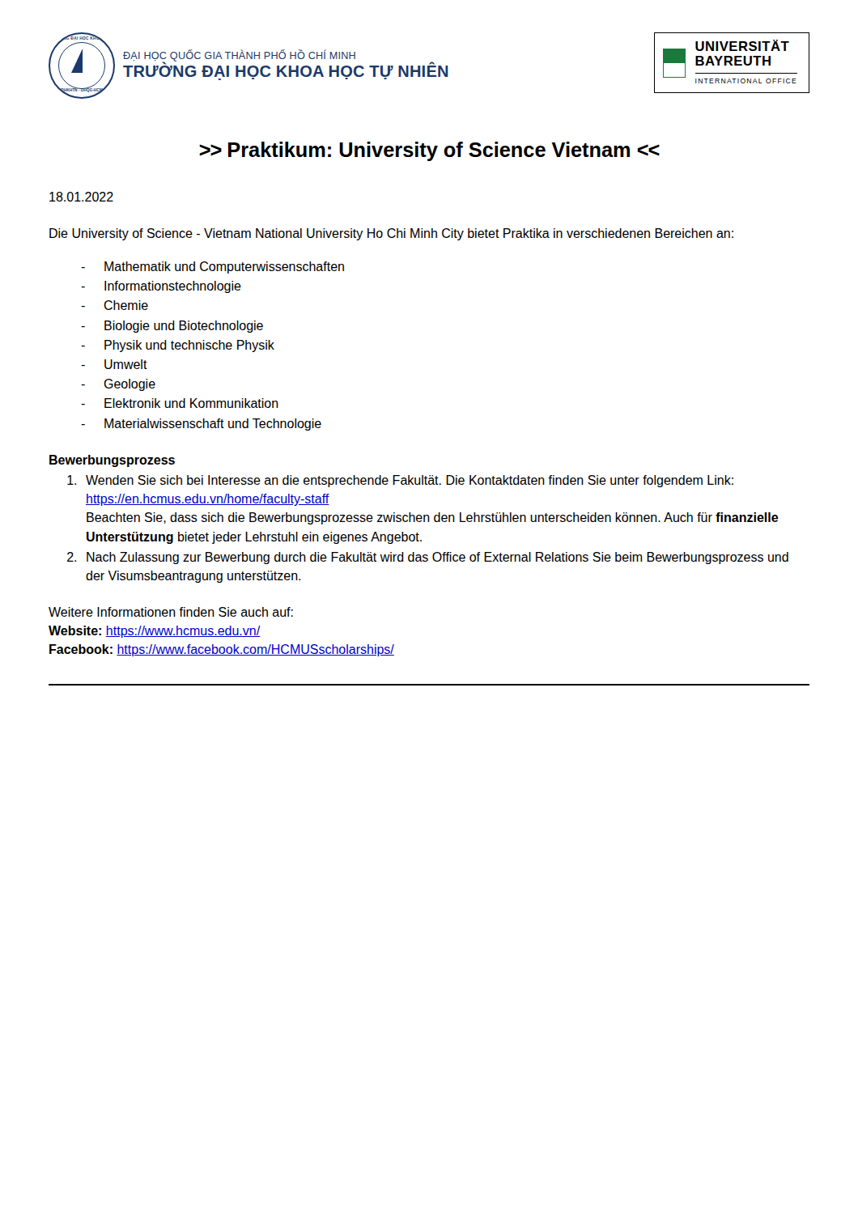TRƯỜNG ĐẠI HỌC KHOA HỌC
DHKHTN · DHQG-HCM
ĐẠI HỌC QUỐC GIA THÀNH PHỐ HỒ CHÍ MINH
TRƯỜNG ĐẠI HỌC KHOA HỌC TỰ NHIÊN
UNIVERSITÄT
BAYREUTH
INTERNATIONAL OFFICE
>> Praktikum: University of Science Vietnam <<
18.01.2022
Die University of Science - Vietnam National University Ho Chi Minh City bietet Praktika in verschiedenen Bereichen an:
Mathematik und Computerwissenschaften
Informationstechnologie
Chemie
Biologie und Biotechnologie
Physik und technische Physik
Umwelt
Geologie
Elektronik und Kommunikation
Materialwissenschaft und Technologie
Bewerbungsprozess
Wenden Sie sich bei Interesse an die entsprechende Fakultät. Die Kontaktdaten finden Sie unter folgendem Link:
https://en.hcmus.edu.vn/home/faculty-staff
Beachten Sie, dass sich die Bewerbungsprozesse zwischen den Lehrstühlen unterscheiden können. Auch für finanzielle Unterstützung bietet jeder Lehrstuhl ein eigenes Angebot.
Nach Zulassung zur Bewerbung durch die Fakultät wird das Office of External Relations Sie beim Bewerbungsprozess und der Visumsbeantragung unterstützen.
Weitere Informationen finden Sie auch auf:
Website: https://www.hcmus.edu.vn/
Facebook: https://www.facebook.com/HCMUSscholarships/